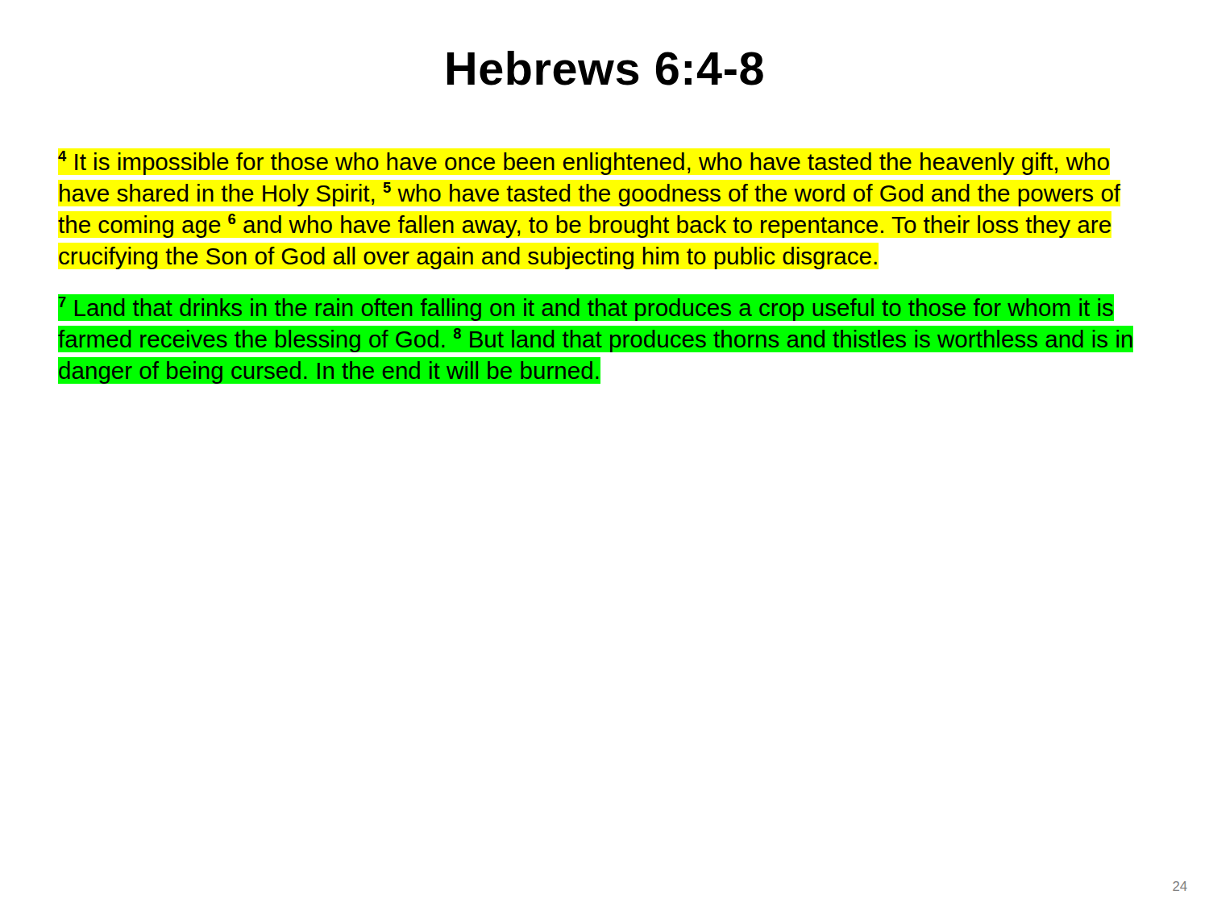Hebrews 6:4-8
4 It is impossible for those who have once been enlightened, who have tasted the heavenly gift, who have shared in the Holy Spirit, 5 who have tasted the goodness of the word of God and the powers of the coming age 6 and who have fallen away, to be brought back to repentance. To their loss they are crucifying the Son of God all over again and subjecting him to public disgrace.
7 Land that drinks in the rain often falling on it and that produces a crop useful to those for whom it is farmed receives the blessing of God. 8 But land that produces thorns and thistles is worthless and is in danger of being cursed. In the end it will be burned.
24